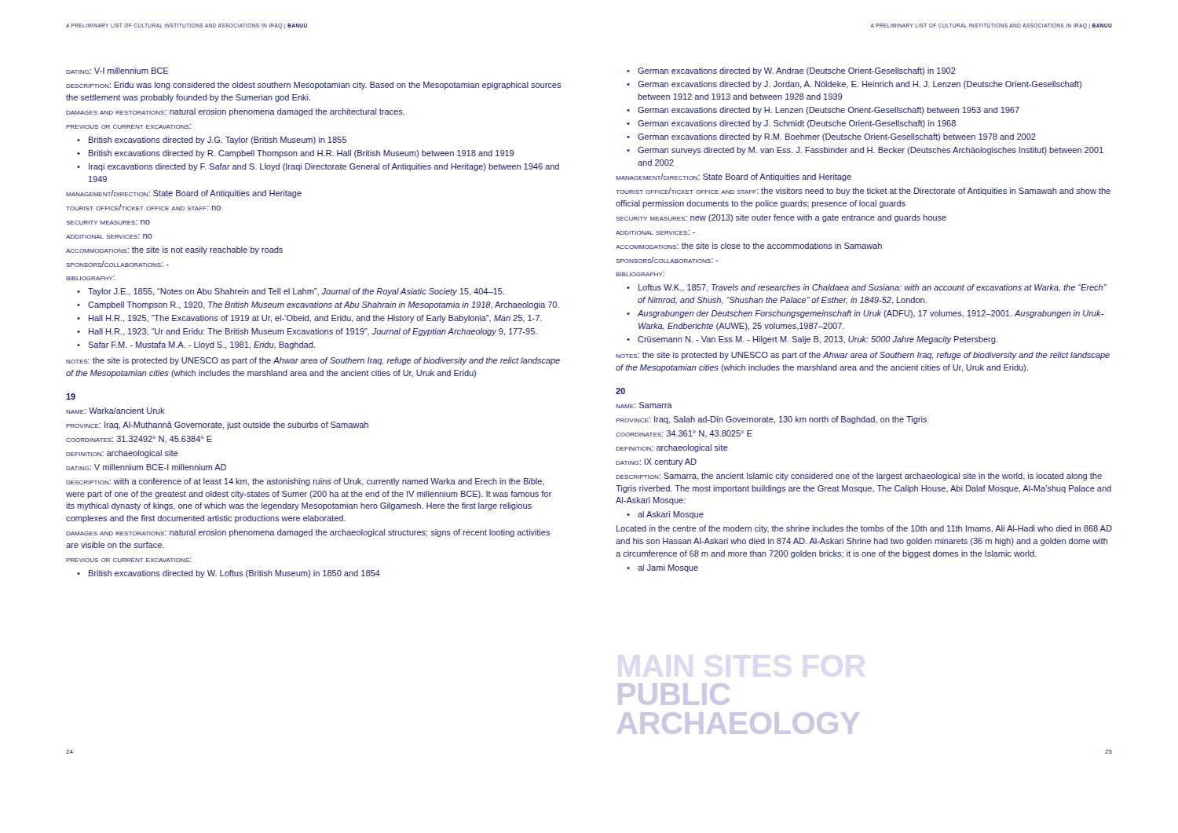A PRELIMINARY LIST OF CULTURAL INSTITUTIONS AND ASSOCIATIONS IN IRAQ | BANUU
Dating: V-I millennium BCE
Description: Eridu was long considered the oldest southern Mesopotamian city. Based on the Mesopotamian epigraphical sources the settlement was probably founded by the Sumerian god Enki.
Damages and restorations: natural erosion phenomena damaged the architectural traces.
Previous or current excavations:
British excavations directed by J.G. Taylor (British Museum) in 1855
British excavations directed by R. Campbell Thompson and H.R. Hall (British Museum) between 1918 and 1919
Iraqi excavations directed by F. Safar and S. Lloyd (Iraqi Directorate General of Antiquities and Heritage) between 1946 and 1949
Management/direction: State Board of Antiquities and Heritage
Tourist office/ticket office and staff: no
Security measures: no
Additional services: no
Accommodations: the site is not easily reachable by roads
Sponsors/collaborations: -
Bibliography:
Taylor J.E., 1855, “Notes on Abu Shahrein and Tell el Lahm”, Journal of the Royal Asiatic Society 15, 404–15.
Campbell Thompson R., 1920, The British Museum excavations at Abu Shahrain in Mesopotamia in 1918, Archaeologia 70.
Hall H.R., 1925, “The Excavations of 1919 at Ur, el-‘Obeid, and Eridu, and the History of Early Babylonia”, Man 25, 1-7.
Hall H.R., 1923, “Ur and Eridu: The British Museum Excavations of 1919”, Journal of Egyptian Archaeology 9, 177-95.
Safar F.M. - Mustafa M.A. - Lloyd S., 1981, Eridu, Baghdad.
Notes: the site is protected by UNESCO as part of the Ahwar area of Southern Iraq, refuge of biodiversity and the relict landscape of the Mesopotamian cities (which includes the marshland area and the ancient cities of Ur, Uruk and Eridu)
19
Name: Warka/ancient Uruk
Province: Iraq, Al-Muthannā Governorate, just outside the suburbs of Samawah
Coordinates: 31.32492° N, 45.6384° E
Definition: archaeological site
Dating: V millennium BCE-I millennium AD
Description: with a conference of at least 14 km, the astonishing ruins of Uruk, currently named Warka and Erech in the Bible, were part of one of the greatest and oldest city-states of Sumer (200 ha at the end of the IV millennium BCE). It was famous for its mythical dynasty of kings, one of which was the legendary Mesopotamian hero Gilgamesh. Here the first large religious complexes and the first documented artistic productions were elaborated.
Damages and restorations: natural erosion phenomena damaged the archaeological structures; signs of recent looting activities are visible on the surface.
Previous or current excavations:
British excavations directed by W. Loftus (British Museum) in 1850 and 1854
24
A PRELIMINARY LIST OF CULTURAL INSTITUTIONS AND ASSOCIATIONS IN IRAQ | BANUU
MAIN SITES FOR
PUBLIC ARCHAEOLOGY
German excavations directed by W. Andrae (Deutsche Orient-Gesellschaft) in 1902
German excavations directed by J. Jordan, A. Nöldeke, E. Heinrich and H. J. Lenzen (Deutsche Orient-Gesellschaft) between 1912 and 1913 and between 1928 and 1939
German excavations directed by H. Lenzen (Deutsche Orient-Gesellschaft) between 1953 and 1967
German excavations directed by J. Schmidt (Deutsche Orient-Gesellschaft) in 1968
German excavations directed by R.M. Boehmer (Deutsche Orient-Gesellschaft) between 1978 and 2002
German surveys directed by M. van Ess. J. Fassbinder and H. Becker (Deutsches Archäologisches Institut) between 2001 and 2002
Management/direction: State Board of Antiquities and Heritage
Tourist office/ticket office and staff: the visitors need to buy the ticket at the Directorate of Antiquities in Samawah and show the official permission documents to the police guards; presence of local guards
Security measures: new (2013) site outer fence with a gate entrance and guards house
Additional services: -
Accommodations: the site is close to the accommodations in Samawah
Sponsors/collaborations: -
Bibliography:
Loftus W.K., 1857, Travels and researches in Chaldaea and Susiana: with an account of excavations at Warka, the “Erech” of Nimrod, and Shush, “Shushan the Palace” of Esther, in 1849-52, London.
Ausgrabungen der Deutschen Forschungsgemeinschaft in Uruk (ADFU), 17 volumes, 1912–2001. Ausgrabungen in Uruk-Warka, Endberichte (AUWE), 25 volumes,1987–2007.
Crüsemann N. - Van Ess M. - Hilgert M. Salje B, 2013, Uruk: 5000 Jahre Megacity Petersberg.
Notes: the site is protected by UNESCO as part of the Ahwar area of Southern Iraq, refuge of biodiversity and the relict landscape of the Mesopotamian cities (which includes the marshland area and the ancient cities of Ur, Uruk and Eridu).
20
Name: Samarra
Province: Iraq, Salah ad-Din Governorate, 130 km north of Baghdad, on the Tigris
Coordinates: 34.361° N, 43.8025° E
Definition: archaeological site
Dating: IX century AD
Description: Samarra, the ancient Islamic city considered one of the largest archaeological site in the world, is located along the Tigris riverbed. The most important buildings are the Great Mosque, The Caliph House, Abi Dalaf Mosque, Al-Ma’shuq Palace and Al-Askari Mosque:
al Askari Mosque
Located in the centre of the modern city, the shrine includes the tombs of the 10th and 11th Imams, Ali Al-Hadi who died in 868 AD and his son Hassan Al-Askari who died in 874 AD. Al-Askari Shrine had two golden minarets (36 m high) and a golden dome with a circumference of 68 m and more than 7200 golden bricks; it is one of the biggest domes in the Islamic world.
al Jami Mosque
25